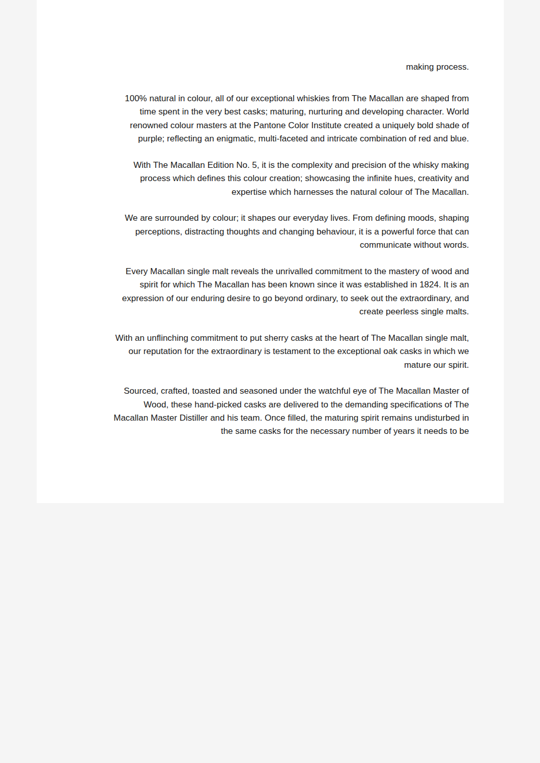making process.
100% natural in colour, all of our exceptional whiskies from The Macallan are shaped from time spent in the very best casks; maturing, nurturing and developing character. World renowned colour masters at the Pantone Color Institute created a uniquely bold shade of purple; reflecting an enigmatic, multi-faceted and intricate combination of red and blue.
With The Macallan Edition No. 5, it is the complexity and precision of the whisky making process which defines this colour creation; showcasing the infinite hues, creativity and expertise which harnesses the natural colour of The Macallan.
We are surrounded by colour; it shapes our everyday lives. From defining moods, shaping perceptions, distracting thoughts and changing behaviour, it is a powerful force that can communicate without words.
Every Macallan single malt reveals the unrivalled commitment to the mastery of wood and spirit for which The Macallan has been known since it was established in 1824. It is an expression of our enduring desire to go beyond ordinary, to seek out the extraordinary, and create peerless single malts.
With an unflinching commitment to put sherry casks at the heart of The Macallan single malt, our reputation for the extraordinary is testament to the exceptional oak casks in which we mature our spirit.
Sourced, crafted, toasted and seasoned under the watchful eye of The Macallan Master of Wood, these hand-picked casks are delivered to the demanding specifications of The Macallan Master Distiller and his team. Once filled, the maturing spirit remains undisturbed in the same casks for the necessary number of years it needs to be